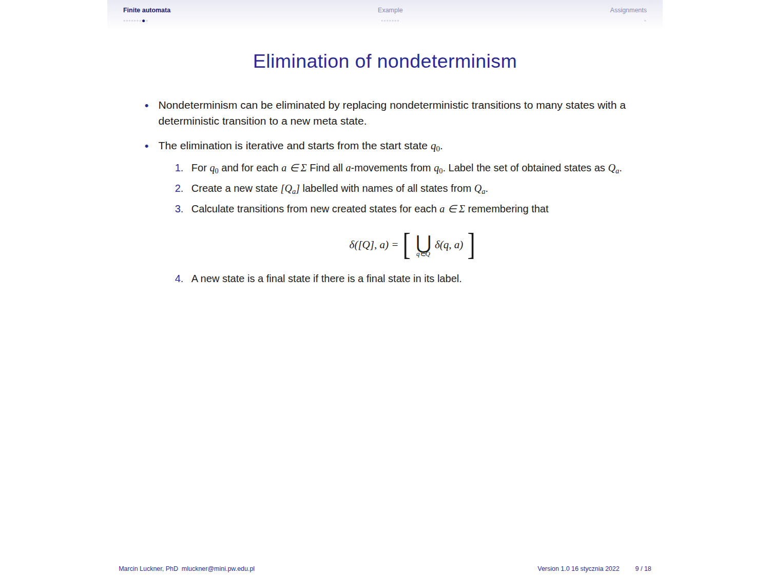Finite automata ◦◦◦◦◦◦◦●◦
Example ◦◦◦◦◦◦◦
Assignments ◦
Elimination of nondeterminism
Nondeterminism can be eliminated by replacing nondeterministic transitions to many states with a deterministic transition to a new meta state.
The elimination is iterative and starts from the start state q0.
For q0 and for each a ∈ Σ Find all a-movements from q0. Label the set of obtained states as Qa.
Create a new state [Qa] labelled with names of all states from Qa.
Calculate transitions from new created states for each a ∈ Σ remembering that
δ([Q], a) = [ ⋃ q∈Q δ(q, a) ]
A new state is a final state if there is a final state in its label.
Marcin Luckner, PhD mluckner@mini.pw.edu.pl
Version 1.0 16 stycznia 2022 9 / 18